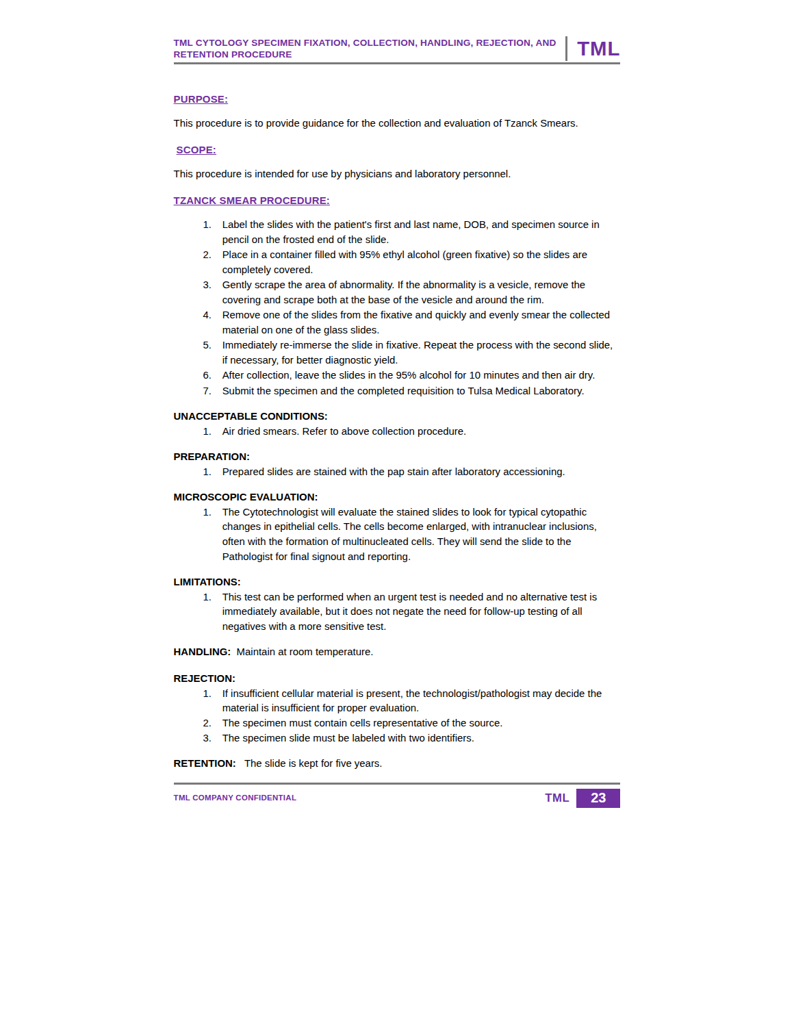TML Cytology Specimen Fixation, Collection, Handling, Rejection, and Retention Procedure
TML
PURPOSE:
This procedure is to provide guidance for the collection and evaluation of Tzanck Smears.
SCOPE:
This procedure is intended for use by physicians and laboratory personnel.
TZANCK SMEAR PROCEDURE:
Label the slides with the patient's first and last name, DOB, and specimen source in pencil on the frosted end of the slide.
Place in a container filled with 95% ethyl alcohol (green fixative) so the slides are completely covered.
Gently scrape the area of abnormality. If the abnormality is a vesicle, remove the covering and scrape both at the base of the vesicle and around the rim.
Remove one of the slides from the fixative and quickly and evenly smear the collected material on one of the glass slides.
Immediately re-immerse the slide in fixative. Repeat the process with the second slide, if necessary, for better diagnostic yield.
After collection, leave the slides in the 95% alcohol for 10 minutes and then air dry.
Submit the specimen and the completed requisition to Tulsa Medical Laboratory.
UNACCEPTABLE CONDITIONS:
Air dried smears. Refer to above collection procedure.
PREPARATION:
Prepared slides are stained with the pap stain after laboratory accessioning.
MICROSCOPIC EVALUATION:
The Cytotechnologist will evaluate the stained slides to look for typical cytopathic changes in epithelial cells. The cells become enlarged, with intranuclear inclusions, often with the formation of multinucleated cells. They will send the slide to the Pathologist for final signout and reporting.
LIMITATIONS:
This test can be performed when an urgent test is needed and no alternative test is immediately available, but it does not negate the need for follow-up testing of all negatives with a more sensitive test.
HANDLING: Maintain at room temperature.
REJECTION:
If insufficient cellular material is present, the technologist/pathologist may decide the material is insufficient for proper evaluation.
The specimen must contain cells representative of the source.
The specimen slide must be labeled with two identifiers.
RETENTION: The slide is kept for five years.
TML COMPANY CONFIDENTIAL
TML
23